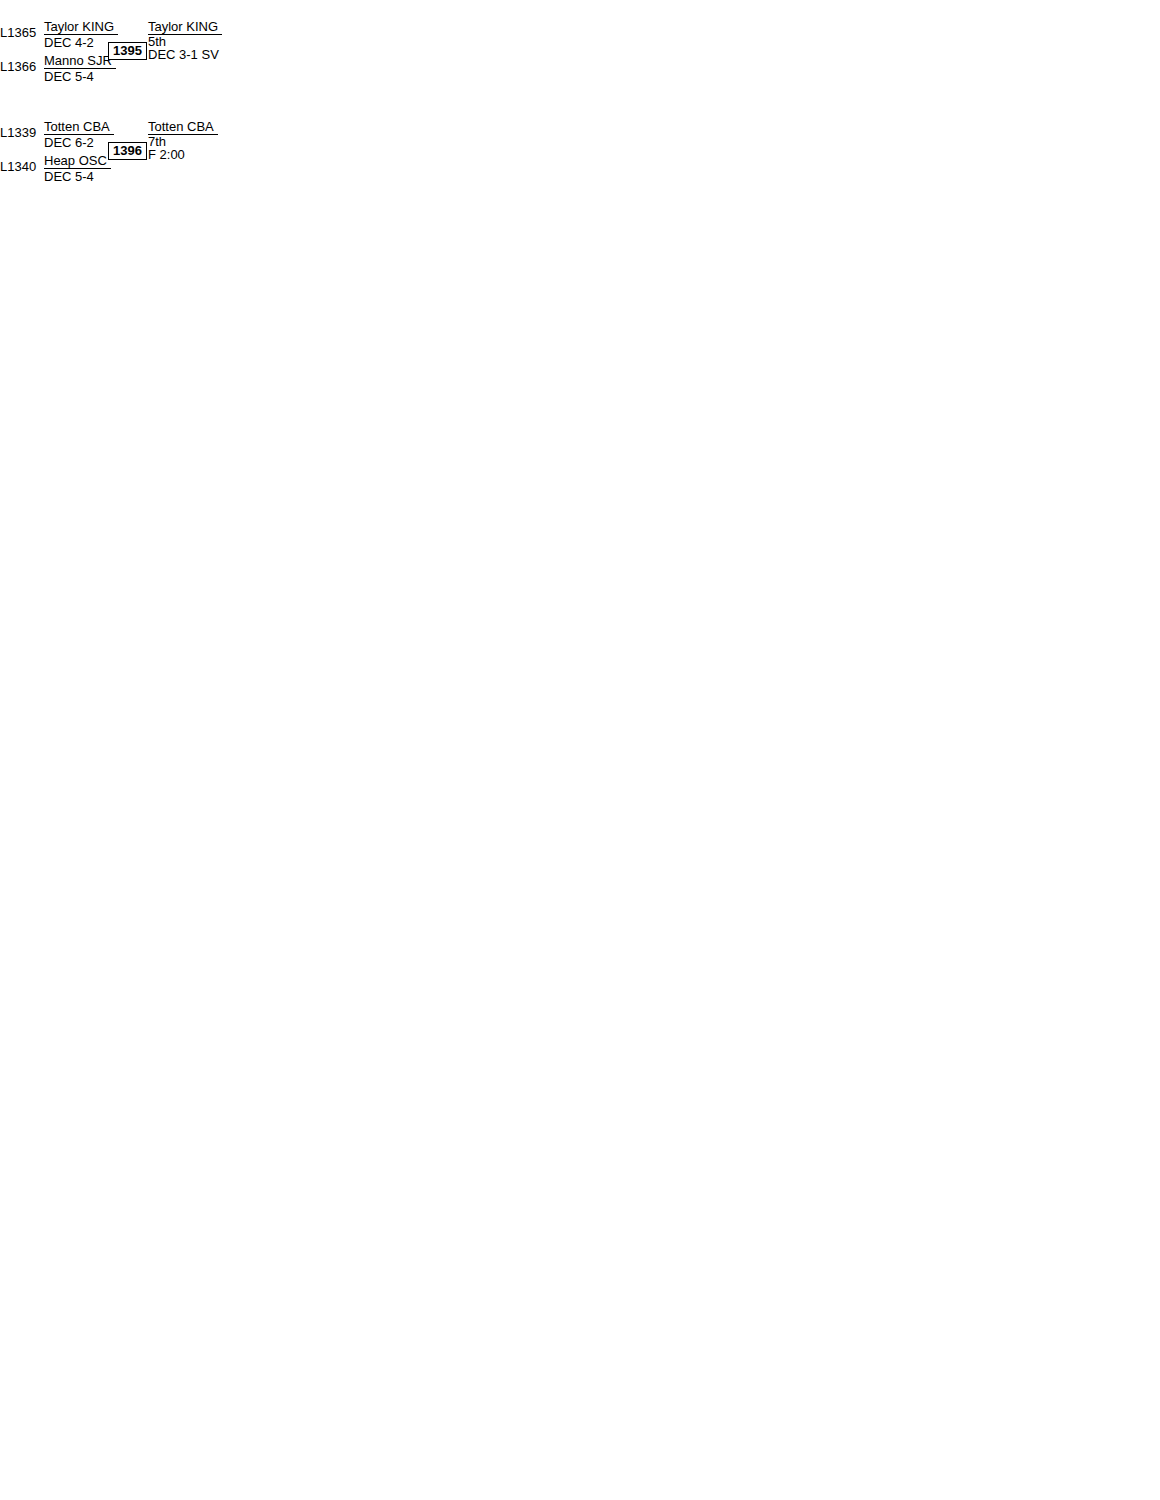L1365
Taylor KING DEC 4-2
L1366
Manno SJR DEC 5-4
1395
Taylor KING 5th DEC 3-1 SV
L1339
Totten CBA DEC 6-2
L1340
Heap OSC DEC 5-4
1396
Totten CBA 7th F 2:00